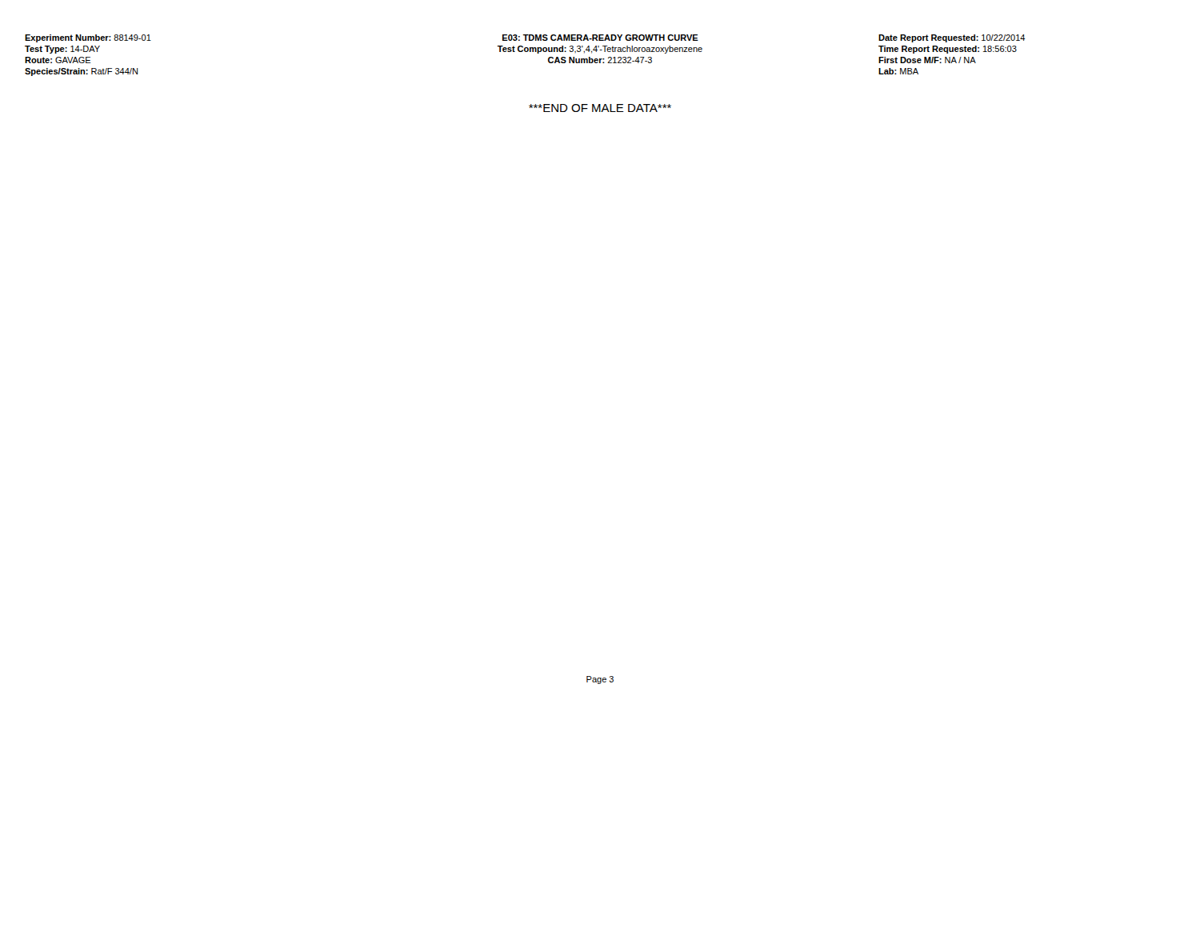| Experiment Number: 88149-01 | E03: TDMS CAMERA-READY GROWTH CURVE | Date Report Requested: 10/22/2014 |
| Test Type: 14-DAY | Test Compound: 3,3',4,4'-Tetrachloroazoxybenzene | Time Report Requested: 18:56:03 |
| Route: GAVAGE | CAS Number: 21232-47-3 | First Dose M/F: NA / NA |
| Species/Strain: Rat/F 344/N | | Lab: MBA |
***END OF MALE DATA***
Page 3